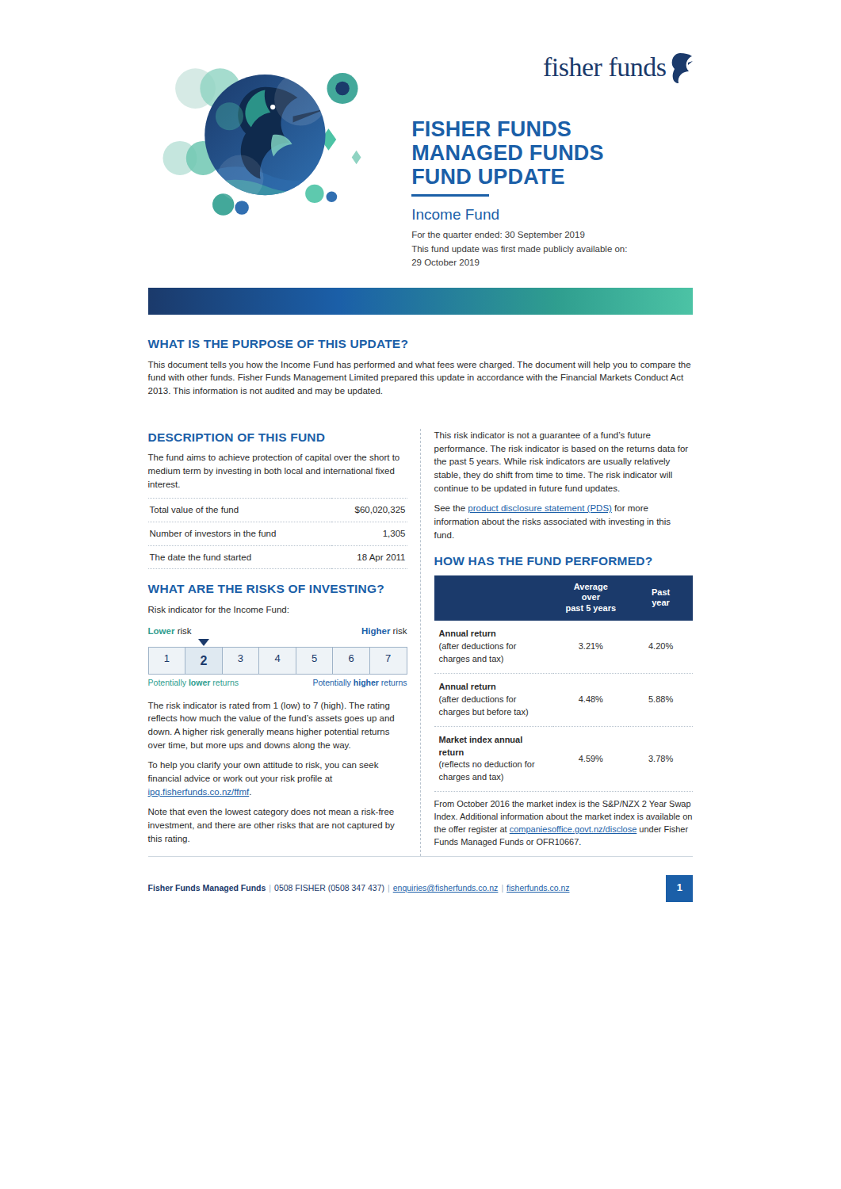fisher funds
FISHER FUNDS
MANAGED FUNDS
FUND UPDATE
Income Fund
For the quarter ended: 30 September 2019
This fund update was first made publicly available on:
29 October 2019
WHAT IS THE PURPOSE OF THIS UPDATE?
This document tells you how the Income Fund has performed and what fees were charged. The document will help you to compare the fund with other funds. Fisher Funds Management Limited prepared this update in accordance with the Financial Markets Conduct Act 2013. This information is not audited and may be updated.
DESCRIPTION OF THIS FUND
The fund aims to achieve protection of capital over the short to medium term by investing in both local and international fixed interest.
| Total value of the fund | $60,020,325 |
| Number of investors in the fund | 1,305 |
| The date the fund started | 18 Apr 2011 |
WHAT ARE THE RISKS OF INVESTING?
Risk indicator for the Income Fund:
Lower risk Higher risk
1
2
3
4
5
6
7
Potentially lower returns Potentially higher returns
The risk indicator is rated from 1 (low) to 7 (high). The rating reflects how much the value of the fund’s assets goes up and down. A higher risk generally means higher potential returns over time, but more ups and downs along the way.
To help you clarify your own attitude to risk, you can seek financial advice or work out your risk profile at ipq.fisherfunds.co.nz/ffmf.
Note that even the lowest category does not mean a risk-free investment, and there are other risks that are not captured by this rating.
This risk indicator is not a guarantee of a fund’s future performance. The risk indicator is based on the returns data for the past 5 years. While risk indicators are usually relatively stable, they do shift from time to time. The risk indicator will continue to be updated in future fund updates.
See the product disclosure statement (PDS) for more information about the risks associated with investing in this fund.
HOW HAS THE FUND PERFORMED?
| | Average over past 5 years | Past year |
| --- | --- | --- |
| Annual return (after deductions for charges and tax) | 3.21% | 4.20% |
| Annual return (after deductions for charges but before tax) | 4.48% | 5.88% |
| Market index annual return (reflects no deduction for charges and tax) | 4.59% | 3.78% |
From October 2016 the market index is the S&P/NZX 2 Year Swap Index. Additional information about the market index is available on the offer register at companiesoffice.govt.nz/disclose under Fisher Funds Managed Funds or OFR10667.
Fisher Funds Managed Funds|0508 FISHER (0508 347 437)|enquiries@fisherfunds.co.nz|fisherfunds.co.nz
1